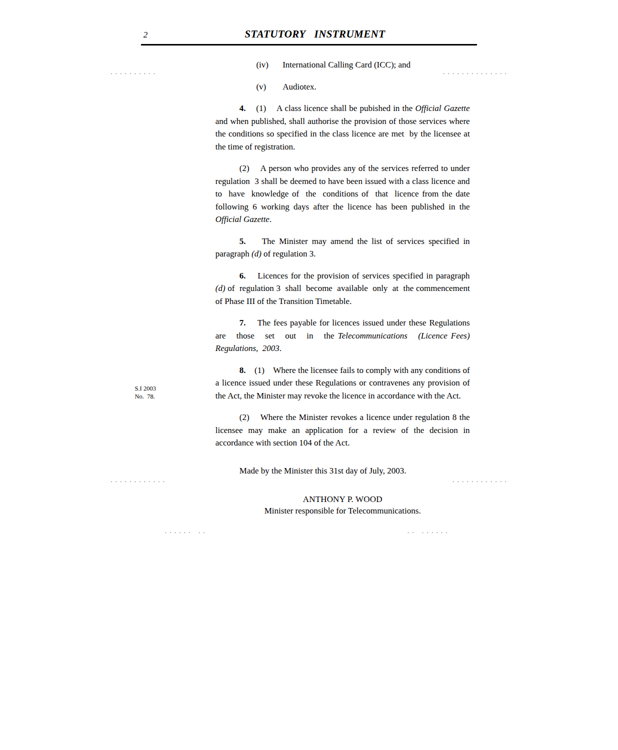2
STATUTORY INSTRUMENT
. . . . . . . . . .
. . . . . . . . . . . . . .
. . . . . . . . . . . .
. . . . . . . . . . . .
. . . . . .
. .
. .
. . . . . .
S.I 2003
No. 78.
(iv)
International Calling Card (ICC); and
(v)
Audiotex.
4. (1) A class licence shall be pubished in the Official Gazette and when published, shall authorise the provision of those services where the conditions so specified in the class licence are met by the licensee at the time of registration.
(2) A person who provides any of the services referred to under regulation 3 shall be deemed to have been issued with a class licence and to have knowledge of the conditions of that licence from the date following 6 working days after the licence has been published in the Official Gazette.
5. The Minister may amend the list of services specified in paragraph (d) of regulation 3.
6. Licences for the provision of services specified in paragraph (d) of regulation 3 shall become available only at the commencement of Phase III of the Transition Timetable.
7. The fees payable for licences issued under these Regulations are those set out in the Telecommunications (Licence Fees) Regulations, 2003.
8. (1) Where the licensee fails to comply with any conditions of a licence issued under these Regulations or contravenes any provision of the Act, the Minister may revoke the licence in accordance with the Act.
(2) Where the Minister revokes a licence under regulation 8 the licensee may make an application for a review of the decision in accordance with section 104 of the Act.
Made by the Minister this 31st day of July, 2003.
ANTHONY P. WOOD
Minister responsible for Telecommunications.